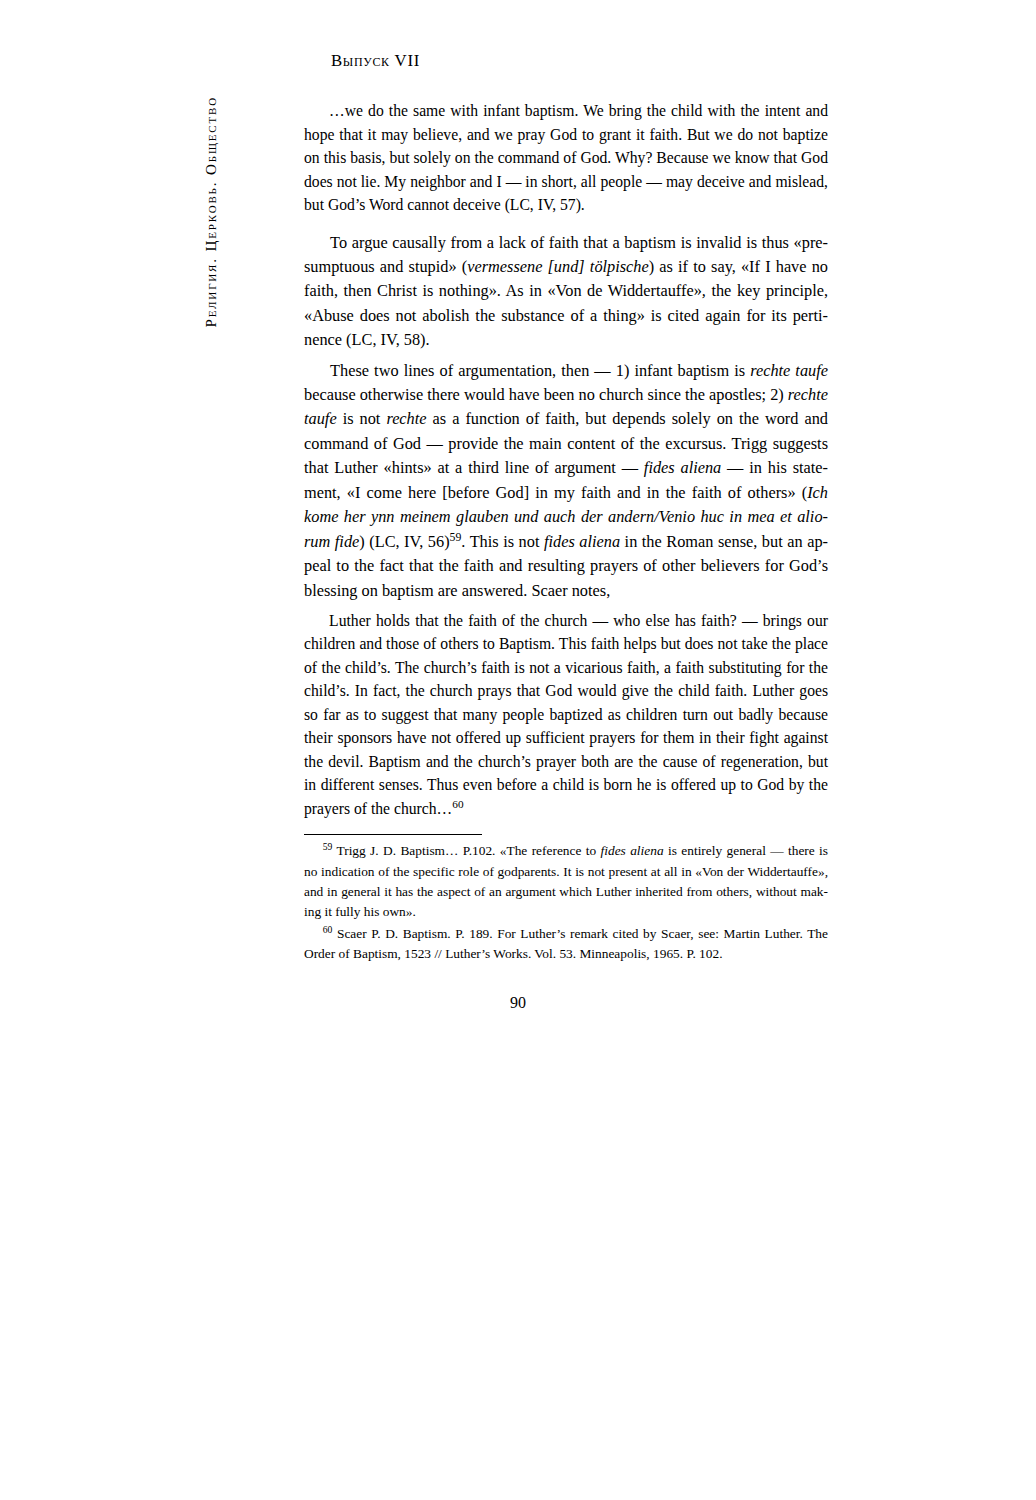Религия. Церковь. Общество
Выпуск VII
…we do the same with infant baptism. We bring the child with the intent and hope that it may believe, and we pray God to grant it faith. But we do not baptize on this basis, but solely on the command of God. Why? Because we know that God does not lie. My neighbor and I — in short, all people — may deceive and mislead, but God’s Word cannot deceive (LC, IV, 57).
To argue causally from a lack of faith that a baptism is invalid is thus «presumptuous and stupid» (vermessene [und] tölpische) as if to say, «If I have no faith, then Christ is nothing». As in «Von de Widdertauffe», the key principle, «Abuse does not abolish the substance of a thing» is cited again for its pertinence (LC, IV, 58).
These two lines of argumentation, then — 1) infant baptism is rechte taufe because otherwise there would have been no church since the apostles; 2) rechte taufe is not rechte as a function of faith, but depends solely on the word and command of God — provide the main content of the excursus. Trigg suggests that Luther «hints» at a third line of argument — fides aliena — in his statement, «I come here [before God] in my faith and in the faith of others» (Ich kome her ynn meinem glauben und auch der andern/Venio huc in mea et aliorum fide) (LC, IV, 56)59. This is not fides aliena in the Roman sense, but an appeal to the fact that the faith and resulting prayers of other believers for God’s blessing on baptism are answered. Scaer notes,
Luther holds that the faith of the church — who else has faith? — brings our children and those of others to Baptism. This faith helps but does not take the place of the child’s. The church’s faith is not a vicarious faith, a faith substituting for the child’s. In fact, the church prays that God would give the child faith. Luther goes so far as to suggest that many people baptized as children turn out badly because their sponsors have not offered up sufficient prayers for them in their fight against the devil. Baptism and the church’s prayer both are the cause of regeneration, but in different senses. Thus even before a child is born he is offered up to God by the prayers of the church…60
59 Trigg J. D. Baptism… P.102. «The reference to fides aliena is entirely general — there is no indication of the specific role of godparents. It is not present at all in «Von der Widdertauffe», and in general it has the aspect of an argument which Luther inherited from others, without making it fully his own».
60 Scaer P. D. Baptism. P. 189. For Luther’s remark cited by Scaer, see: Martin Luther. The Order of Baptism, 1523 // Luther’s Works. Vol. 53. Minneapolis, 1965. P. 102.
90